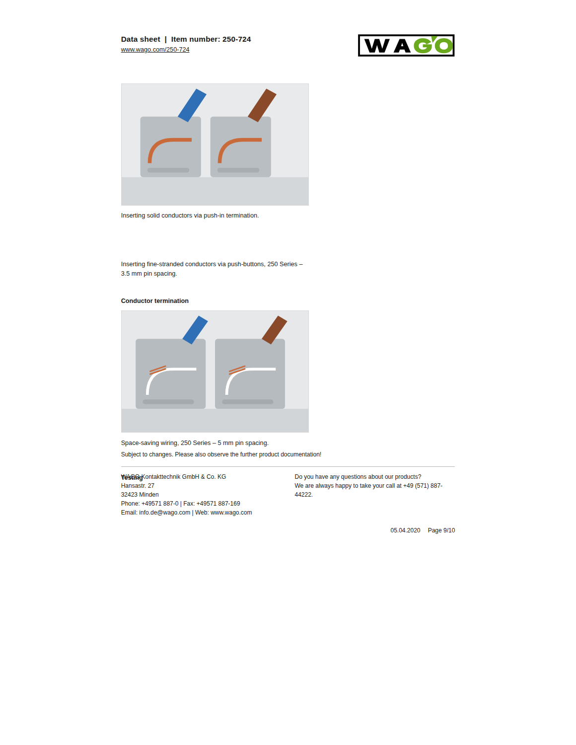Data sheet | Item number: 250-724
www.wago.com/250-724
Inserting solid conductors via push-in termination.
Inserting fine-stranded conductors via push-buttons, 250 Series – 3.5 mm pin spacing.
Conductor termination
Space-saving wiring, 250 Series – 5 mm pin spacing.
Testing
Subject to changes. Please also observe the further product documentation!
WAGO Kontakttechnik GmbH & Co. KG
Hansastr. 27
32423 Minden
Phone: +49571 887-0 | Fax: +49571 887-169
Email: info.de@wago.com | Web: www.wago.com
Do you have any questions about our products?
We are always happy to take your call at +49 (571) 887-44222.
05.04.2020 Page 9/10